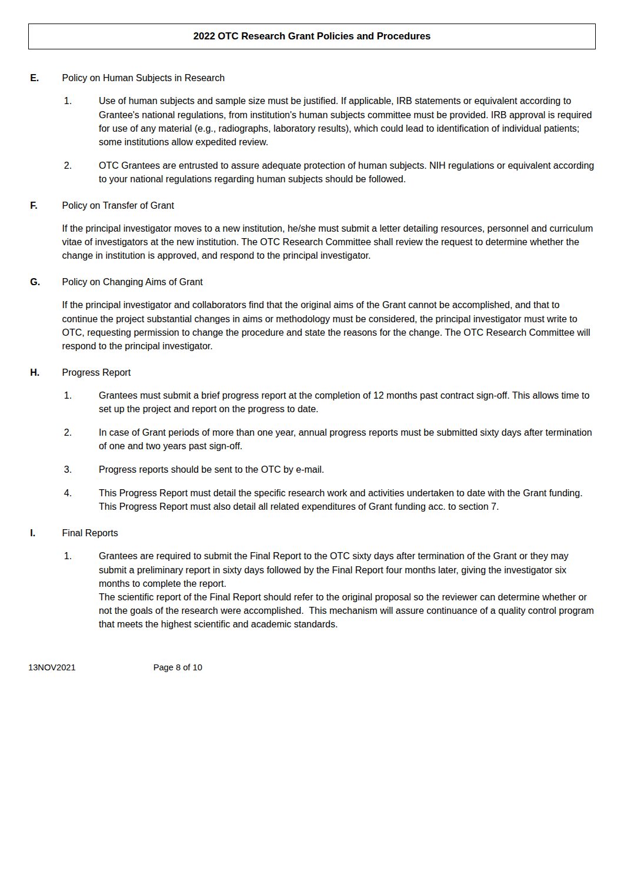2022 OTC Research Grant Policies and Procedures
E.
Policy on Human Subjects in Research
Use of human subjects and sample size must be justified. If applicable, IRB statements or equivalent according to Grantee's national regulations, from institution's human subjects committee must be provided. IRB approval is required for use of any material (e.g., radiographs, laboratory results), which could lead to identification of individual patients; some institutions allow expedited review.
OTC Grantees are entrusted to assure adequate protection of human subjects. NIH regulations or equivalent according to your national regulations regarding human subjects should be followed.
F.
Policy on Transfer of Grant
If the principal investigator moves to a new institution, he/she must submit a letter detailing resources, personnel and curriculum vitae of investigators at the new institution. The OTC Research Committee shall review the request to determine whether the change in institution is approved, and respond to the principal investigator.
G.
Policy on Changing Aims of Grant
If the principal investigator and collaborators find that the original aims of the Grant cannot be accomplished, and that to continue the project substantial changes in aims or methodology must be considered, the principal investigator must write to OTC, requesting permission to change the procedure and state the reasons for the change. The OTC Research Committee will respond to the principal investigator.
H.
Progress Report
Grantees must submit a brief progress report at the completion of 12 months past contract sign-off. This allows time to set up the project and report on the progress to date.
In case of Grant periods of more than one year, annual progress reports must be submitted sixty days after termination of one and two years past sign-off.
Progress reports should be sent to the OTC by e-mail.
This Progress Report must detail the specific research work and activities undertaken to date with the Grant funding. This Progress Report must also detail all related expenditures of Grant funding acc. to section 7.
I.
Final Reports
Grantees are required to submit the Final Report to the OTC sixty days after termination of the Grant or they may submit a preliminary report in sixty days followed by the Final Report four months later, giving the investigator six months to complete the report.
The scientific report of the Final Report should refer to the original proposal so the reviewer can determine whether or not the goals of the research were accomplished. This mechanism will assure continuance of a quality control program that meets the highest scientific and academic standards.
13NOV2021
Page 8 of 10